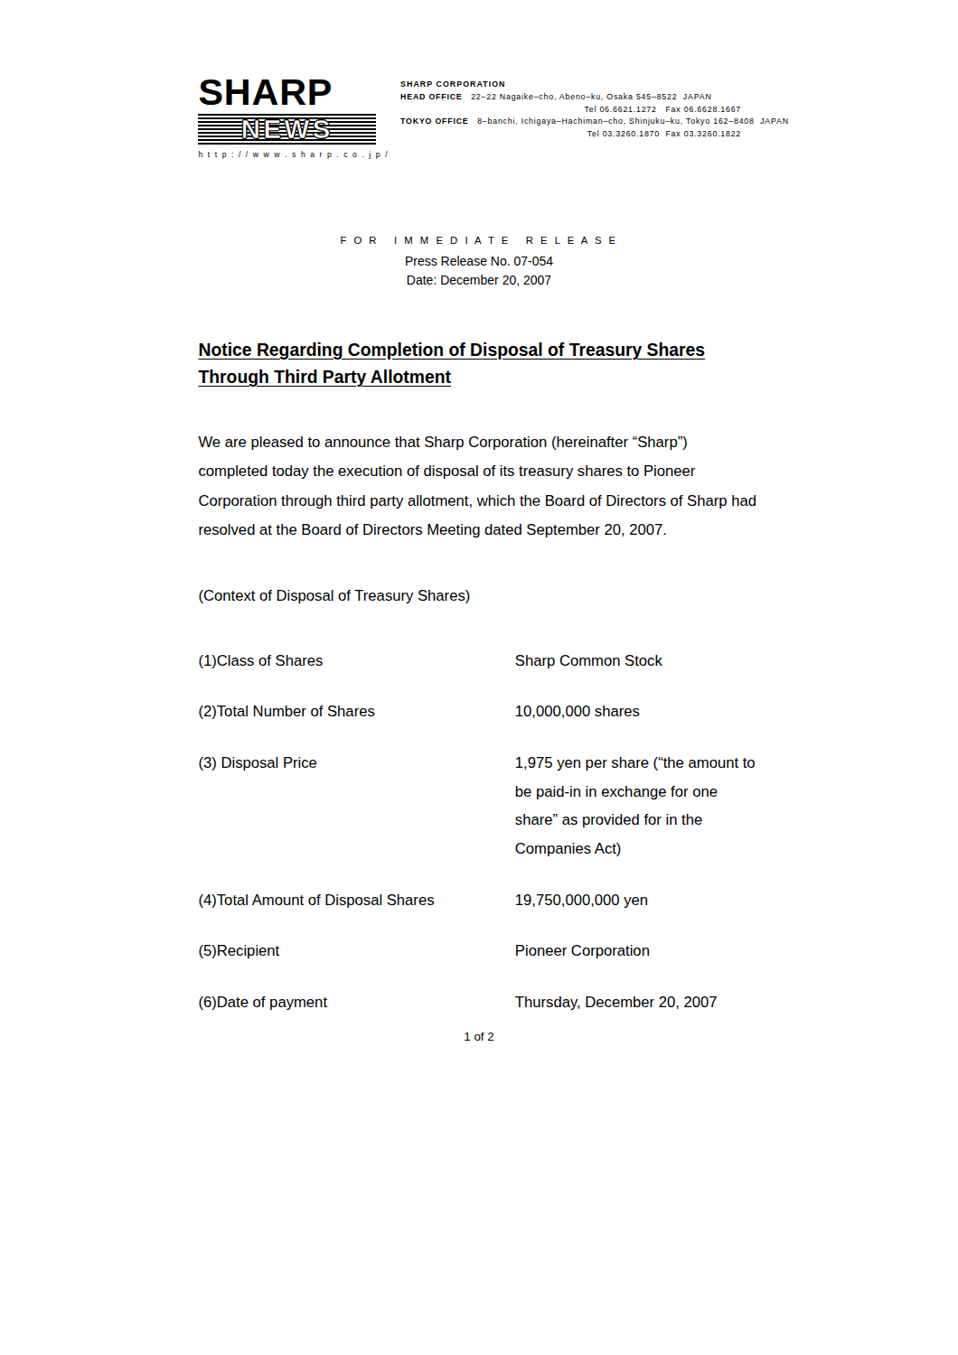SHARP
NEWS
h t t p : / / w w w . s h a r p . c o . j p /
SHARP CORPORATION
HEAD OFFICE 22–22 Nagaike–cho, Abeno–ku, Osaka 545–8522 JAPAN
Tel 06.6621.1272 Fax 06.6628.1667
TOKYO OFFICE 8–banchi, Ichigaya–Hachiman–cho, Shinjuku–ku, Tokyo 162–8408 JAPAN
Tel 03.3260.1870 Fax 03.3260.1822
F O R I M M E D I A T E R E L E A S E
Press Release No. 07-054
Date: December 20, 2007
Notice Regarding Completion of Disposal of Treasury Shares Through Third Party Allotment
We are pleased to announce that Sharp Corporation (hereinafter “Sharp”) completed today the execution of disposal of its treasury shares to Pioneer Corporation through third party allotment, which the Board of Directors of Sharp had resolved at the Board of Directors Meeting dated September 20, 2007.
(Context of Disposal of Treasury Shares)
| (1)Class of Shares | Sharp Common Stock |
| (2)Total Number of Shares | 10,000,000 shares |
| (3) Disposal Price | 1,975 yen per share (“the amount to be paid-in in exchange for one share” as provided for in the Companies Act) |
| (4)Total Amount of Disposal Shares | 19,750,000,000 yen |
| (5)Recipient | Pioneer Corporation |
| (6)Date of payment | Thursday, December 20, 2007 |
1 of 2